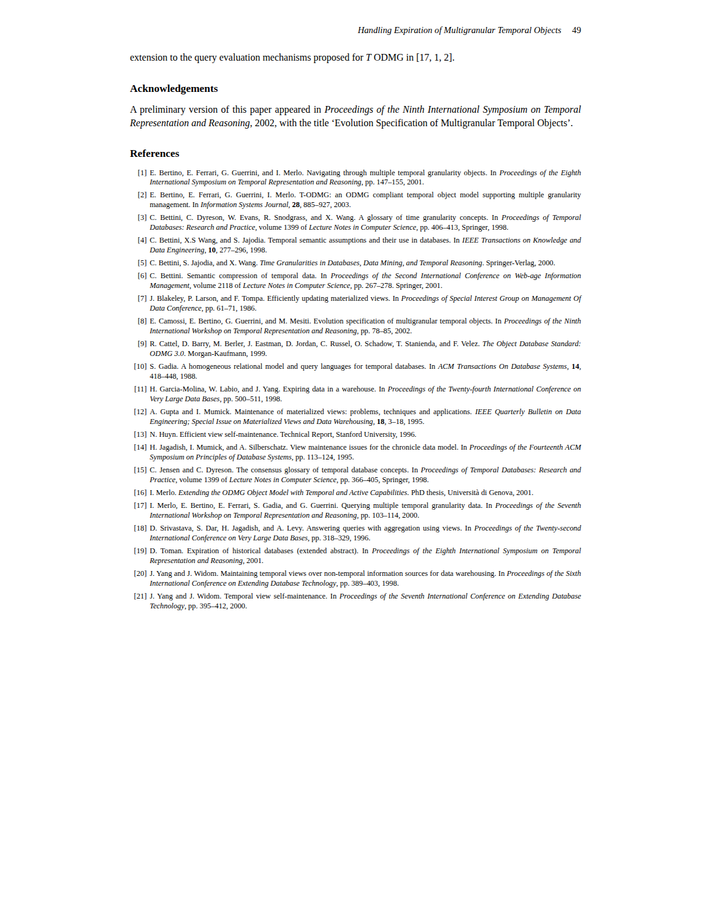Handling Expiration of Multigranular Temporal Objects 49
extension to the query evaluation mechanisms proposed for T ODMG in [17, 1, 2].
Acknowledgements
A preliminary version of this paper appeared in Proceedings of the Ninth International Symposium on Temporal Representation and Reasoning, 2002, with the title ‘Evolution Specification of Multigranular Temporal Objects’.
References
[1] E. Bertino, E. Ferrari, G. Guerrini, and I. Merlo. Navigating through multiple temporal granularity objects. In Proceedings of the Eighth International Symposium on Temporal Representation and Reasoning, pp. 147–155, 2001.
[2] E. Bertino, E. Ferrari, G. Guerrini, I. Merlo. T-ODMG: an ODMG compliant temporal object model supporting multiple granularity management. In Information Systems Journal, 28, 885–927, 2003.
[3] C. Bettini, C. Dyreson, W. Evans, R. Snodgrass, and X. Wang. A glossary of time granularity concepts. In Proceedings of Temporal Databases: Research and Practice, volume 1399 of Lecture Notes in Computer Science, pp. 406–413, Springer, 1998.
[4] C. Bettini, X.S Wang, and S. Jajodia. Temporal semantic assumptions and their use in databases. In IEEE Transactions on Knowledge and Data Engineering, 10, 277–296, 1998.
[5] C. Bettini, S. Jajodia, and X. Wang. Time Granularities in Databases, Data Mining, and Temporal Reasoning. Springer-Verlag, 2000.
[6] C. Bettini. Semantic compression of temporal data. In Proceedings of the Second International Conference on Web-age Information Management, volume 2118 of Lecture Notes in Computer Science, pp. 267–278. Springer, 2001.
[7] J. Blakeley, P. Larson, and F. Tompa. Efficiently updating materialized views. In Proceedings of Special Interest Group on Management Of Data Conference, pp. 61–71, 1986.
[8] E. Camossi, E. Bertino, G. Guerrini, and M. Mesiti. Evolution specification of multigranular temporal objects. In Proceedings of the Ninth International Workshop on Temporal Representation and Reasoning, pp. 78–85, 2002.
[9] R. Cattel, D. Barry, M. Berler, J. Eastman, D. Jordan, C. Russel, O. Schadow, T. Stanienda, and F. Velez. The Object Database Standard: ODMG 3.0. Morgan-Kaufmann, 1999.
[10] S. Gadia. A homogeneous relational model and query languages for temporal databases. In ACM Transactions On Database Systems, 14, 418–448, 1988.
[11] H. Garcia-Molina, W. Labio, and J. Yang. Expiring data in a warehouse. In Proceedings of the Twenty-fourth International Conference on Very Large Data Bases, pp. 500–511, 1998.
[12] A. Gupta and I. Mumick. Maintenance of materialized views: problems, techniques and applications. IEEE Quarterly Bulletin on Data Engineering; Special Issue on Materialized Views and Data Warehousing, 18, 3–18, 1995.
[13] N. Huyn. Efficient view self-maintenance. Technical Report, Stanford University, 1996.
[14] H. Jagadish, I. Mumick, and A. Silberschatz. View maintenance issues for the chronicle data model. In Proceedings of the Fourteenth ACM Symposium on Principles of Database Systems, pp. 113–124, 1995.
[15] C. Jensen and C. Dyreson. The consensus glossary of temporal database concepts. In Proceedings of Temporal Databases: Research and Practice, volume 1399 of Lecture Notes in Computer Science, pp. 366–405, Springer, 1998.
[16] I. Merlo. Extending the ODMG Object Model with Temporal and Active Capabilities. PhD thesis, Università di Genova, 2001.
[17] I. Merlo, E. Bertino, E. Ferrari, S. Gadia, and G. Guerrini. Querying multiple temporal granularity data. In Proceedings of the Seventh International Workshop on Temporal Representation and Reasoning, pp. 103–114, 2000.
[18] D. Srivastava, S. Dar, H. Jagadish, and A. Levy. Answering queries with aggregation using views. In Proceedings of the Twenty-second International Conference on Very Large Data Bases, pp. 318–329, 1996.
[19] D. Toman. Expiration of historical databases (extended abstract). In Proceedings of the Eighth International Symposium on Temporal Representation and Reasoning, 2001.
[20] J. Yang and J. Widom. Maintaining temporal views over non-temporal information sources for data warehousing. In Proceedings of the Sixth International Conference on Extending Database Technology, pp. 389–403, 1998.
[21] J. Yang and J. Widom. Temporal view self-maintenance. In Proceedings of the Seventh International Conference on Extending Database Technology, pp. 395–412, 2000.